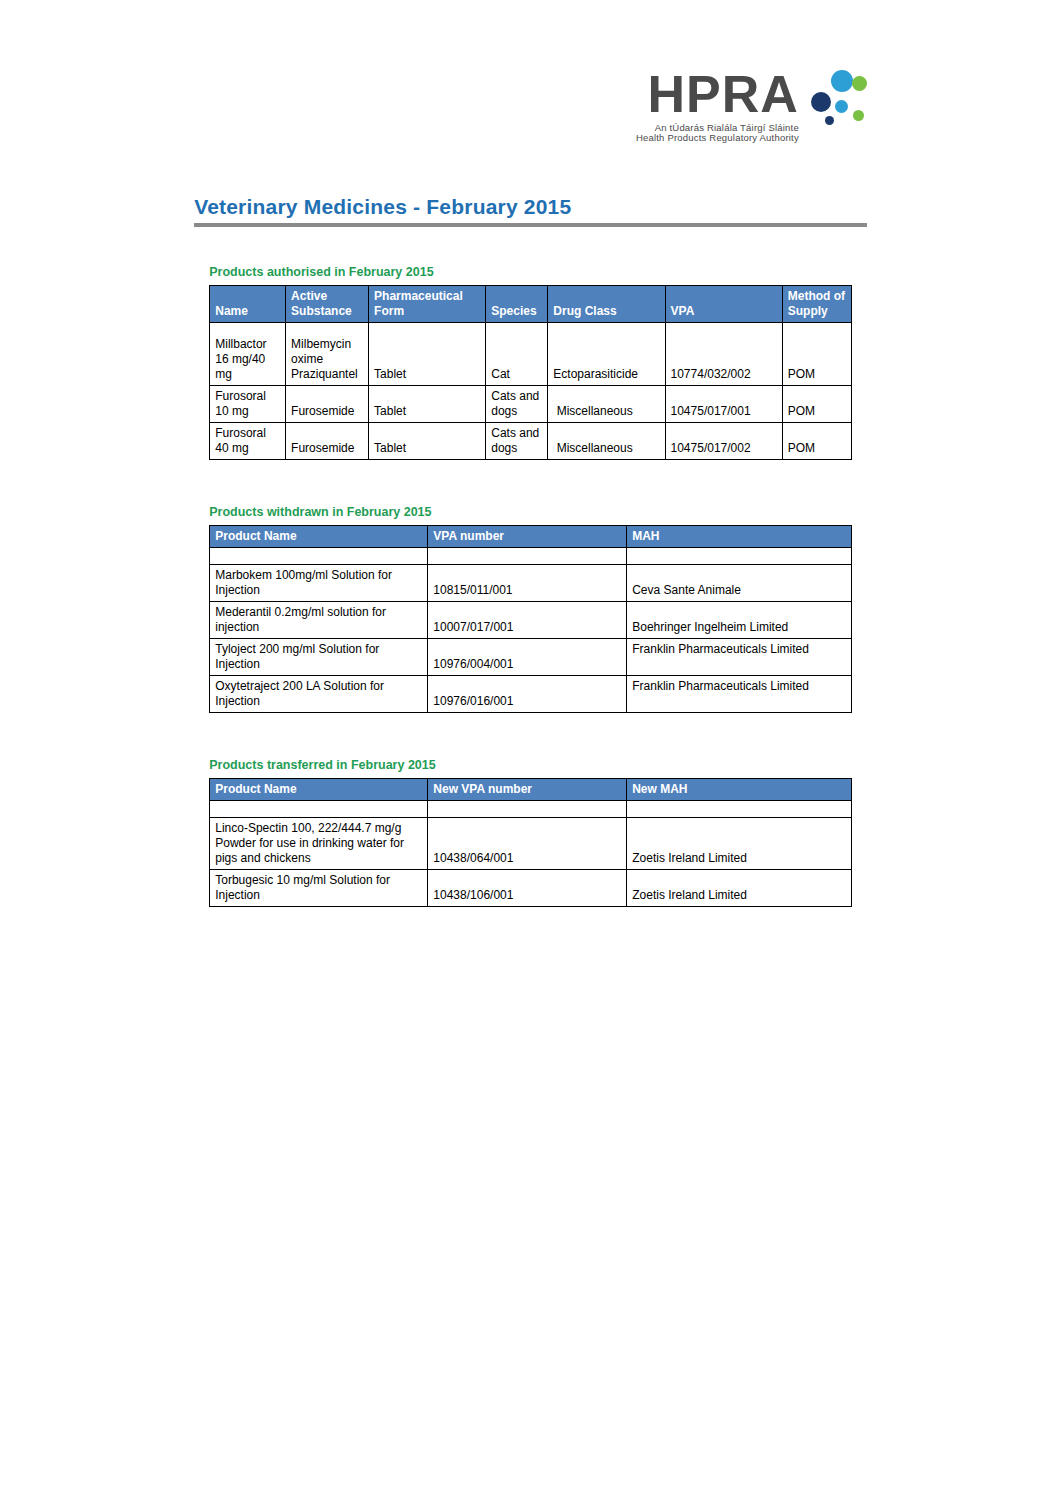HPRA An tÚdarás Rialála Táirgí Sláinte Health Products Regulatory Authority
Veterinary Medicines - February 2015
Products authorised in February 2015
| Name | Active Substance | Pharmaceutical Form | Species | Drug Class | VPA | Method of Supply |
| --- | --- | --- | --- | --- | --- | --- |
| Millbactor 16 mg/40 mg | Milbemycin oxime Praziquantel | Tablet | Cat | Ectoparasiticide | 10774/032/002 | POM |
| Furosoral 10 mg | Furosemide | Tablet | Cats and dogs | Miscellaneous | 10475/017/001 | POM |
| Furosoral 40 mg | Furosemide | Tablet | Cats and dogs | Miscellaneous | 10475/017/002 | POM |
Products withdrawn in February 2015
| Product Name | VPA number | MAH |
| --- | --- | --- |
| Marbokem 100mg/ml Solution for Injection | 10815/011/001 | Ceva Sante Animale |
| Mederantil 0.2mg/ml solution for injection | 10007/017/001 | Boehringer Ingelheim Limited |
| Tyloject 200 mg/ml Solution for Injection | 10976/004/001 | Franklin Pharmaceuticals Limited |
| Oxytetraject 200 LA Solution for Injection | 10976/016/001 | Franklin Pharmaceuticals Limited |
Products transferred in February 2015
| Product Name | New VPA number | New MAH |
| --- | --- | --- |
| Linco-Spectin 100, 222/444.7 mg/g Powder for use in drinking water for pigs and chickens | 10438/064/001 | Zoetis Ireland Limited |
| Torbugesic 10 mg/ml Solution for Injection | 10438/106/001 | Zoetis Ireland Limited |